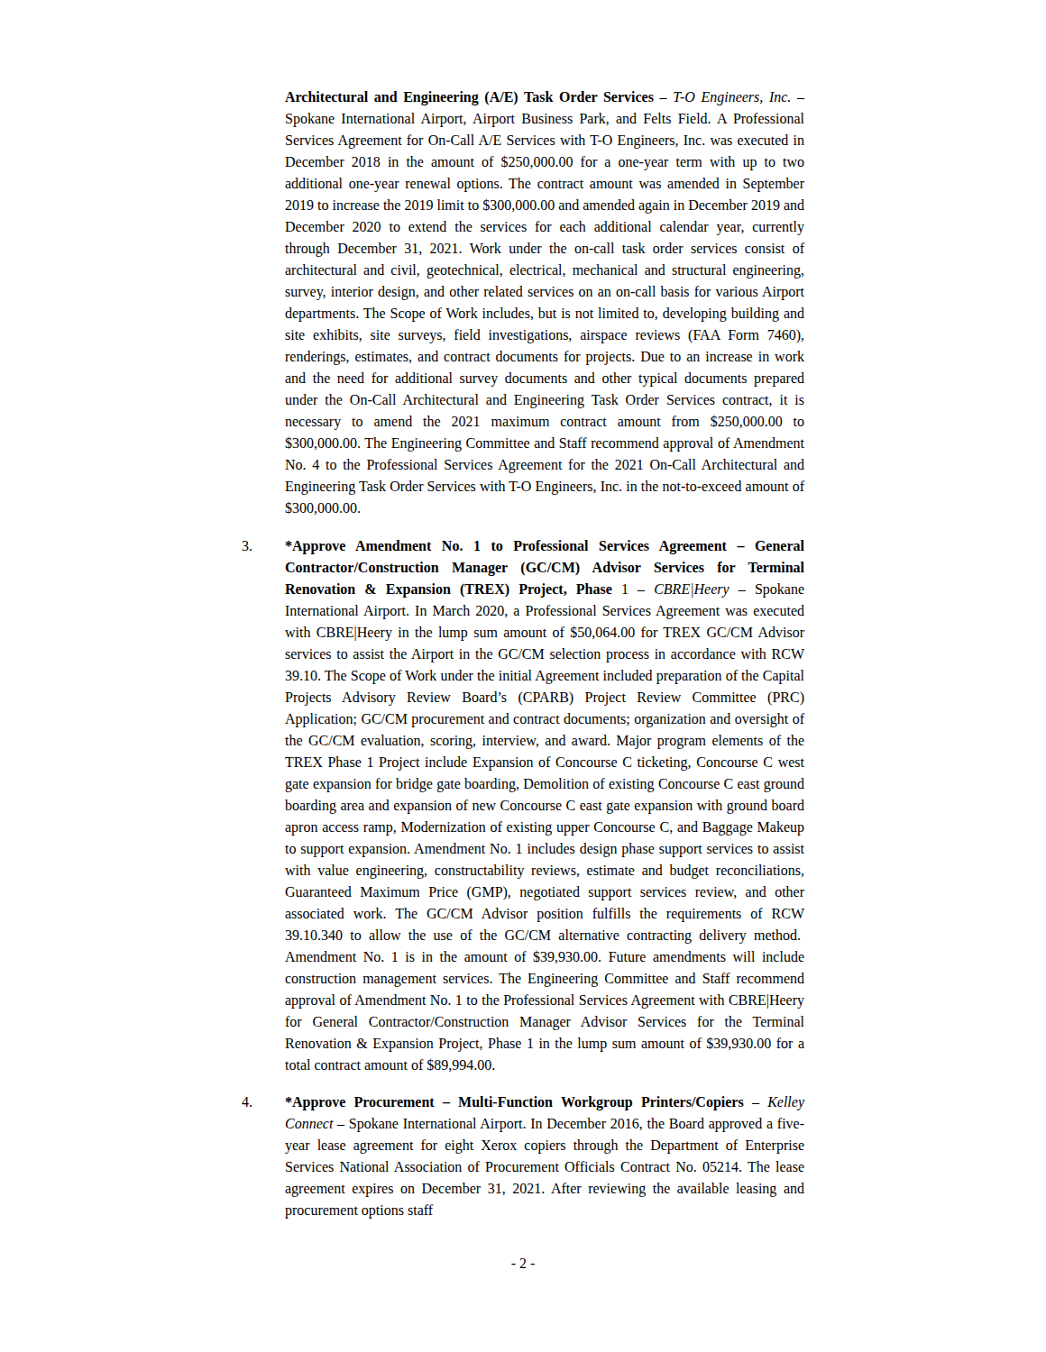Architectural and Engineering (A/E) Task Order Services – T-O Engineers, Inc. – Spokane International Airport, Airport Business Park, and Felts Field. A Professional Services Agreement for On-Call A/E Services with T-O Engineers, Inc. was executed in December 2018 in the amount of $250,000.00 for a one-year term with up to two additional one-year renewal options. The contract amount was amended in September 2019 to increase the 2019 limit to $300,000.00 and amended again in December 2019 and December 2020 to extend the services for each additional calendar year, currently through December 31, 2021. Work under the on-call task order services consist of architectural and civil, geotechnical, electrical, mechanical and structural engineering, survey, interior design, and other related services on an on-call basis for various Airport departments. The Scope of Work includes, but is not limited to, developing building and site exhibits, site surveys, field investigations, airspace reviews (FAA Form 7460), renderings, estimates, and contract documents for projects. Due to an increase in work and the need for additional survey documents and other typical documents prepared under the On-Call Architectural and Engineering Task Order Services contract, it is necessary to amend the 2021 maximum contract amount from $250,000.00 to $300,000.00. The Engineering Committee and Staff recommend approval of Amendment No. 4 to the Professional Services Agreement for the 2021 On-Call Architectural and Engineering Task Order Services with T-O Engineers, Inc. in the not-to-exceed amount of $300,000.00.
3.
*Approve Amendment No. 1 to Professional Services Agreement – General Contractor/Construction Manager (GC/CM) Advisor Services for Terminal Renovation & Expansion (TREX) Project, Phase 1 – CBRE|Heery – Spokane International Airport. In March 2020, a Professional Services Agreement was executed with CBRE|Heery in the lump sum amount of $50,064.00 for TREX GC/CM Advisor services to assist the Airport in the GC/CM selection process in accordance with RCW 39.10. The Scope of Work under the initial Agreement included preparation of the Capital Projects Advisory Review Board’s (CPARB) Project Review Committee (PRC) Application; GC/CM procurement and contract documents; organization and oversight of the GC/CM evaluation, scoring, interview, and award. Major program elements of the TREX Phase 1 Project include Expansion of Concourse C ticketing, Concourse C west gate expansion for bridge gate boarding, Demolition of existing Concourse C east ground boarding area and expansion of new Concourse C east gate expansion with ground board apron access ramp, Modernization of existing upper Concourse C, and Baggage Makeup to support expansion. Amendment No. 1 includes design phase support services to assist with value engineering, constructability reviews, estimate and budget reconciliations, Guaranteed Maximum Price (GMP), negotiated support services review, and other associated work. The GC/CM Advisor position fulfills the requirements of RCW 39.10.340 to allow the use of the GC/CM alternative contracting delivery method. Amendment No. 1 is in the amount of $39,930.00. Future amendments will include construction management services. The Engineering Committee and Staff recommend approval of Amendment No. 1 to the Professional Services Agreement with CBRE|Heery for General Contractor/Construction Manager Advisor Services for the Terminal Renovation & Expansion Project, Phase 1 in the lump sum amount of $39,930.00 for a total contract amount of $89,994.00.
4.
*Approve Procurement – Multi-Function Workgroup Printers/Copiers – Kelley Connect – Spokane International Airport. In December 2016, the Board approved a five-year lease agreement for eight Xerox copiers through the Department of Enterprise Services National Association of Procurement Officials Contract No. 05214. The lease agreement expires on December 31, 2021. After reviewing the available leasing and procurement options staff
- 2 -